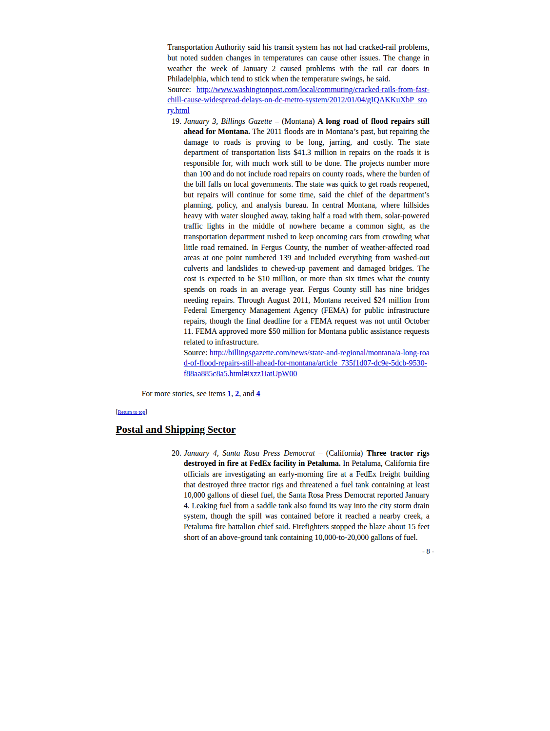Transportation Authority said his transit system has not had cracked-rail problems, but noted sudden changes in temperatures can cause other issues. The change in weather the week of January 2 caused problems with the rail car doors in Philadelphia, which tend to stick when the temperature swings, he said.
Source: http://www.washingtonpost.com/local/commuting/cracked-rails-from-fast-chill-cause-widespread-delays-on-dc-metro-system/2012/01/04/gIQAKKuXbP_story.html
19. January 3, Billings Gazette – (Montana) A long road of flood repairs still ahead for Montana. The 2011 floods are in Montana’s past, but repairing the damage to roads is proving to be long, jarring, and costly. The state department of transportation lists $41.3 million in repairs on the roads it is responsible for, with much work still to be done. The projects number more than 100 and do not include road repairs on county roads, where the burden of the bill falls on local governments. The state was quick to get roads reopened, but repairs will continue for some time, said the chief of the department’s planning, policy, and analysis bureau. In central Montana, where hillsides heavy with water sloughed away, taking half a road with them, solar-powered traffic lights in the middle of nowhere became a common sight, as the transportation department rushed to keep oncoming cars from crowding what little road remained. In Fergus County, the number of weather-affected road areas at one point numbered 139 and included everything from washed-out culverts and landslides to chewed-up pavement and damaged bridges. The cost is expected to be $10 million, or more than six times what the county spends on roads in an average year. Fergus County still has nine bridges needing repairs. Through August 2011, Montana received $24 million from Federal Emergency Management Agency (FEMA) for public infrastructure repairs, though the final deadline for a FEMA request was not until October 11. FEMA approved more $50 million for Montana public assistance requests related to infrastructure.
Source: http://billingsgazette.com/news/state-and-regional/montana/a-long-road-of-flood-repairs-still-ahead-for-montana/article_735f1d07-dc9e-5dcb-9530-f88aa885c8a5.html#ixzz1iatUpW00
For more stories, see items 1, 2, and 4
[Return to top]
Postal and Shipping Sector
20. January 4, Santa Rosa Press Democrat – (California) Three tractor rigs destroyed in fire at FedEx facility in Petaluma. In Petaluma, California fire officials are investigating an early-morning fire at a FedEx freight building that destroyed three tractor rigs and threatened a fuel tank containing at least 10,000 gallons of diesel fuel, the Santa Rosa Press Democrat reported January 4. Leaking fuel from a saddle tank also found its way into the city storm drain system, though the spill was contained before it reached a nearby creek, a Petaluma fire battalion chief said. Firefighters stopped the blaze about 15 feet short of an above-ground tank containing 10,000-to-20,000 gallons of fuel.
- 8 -